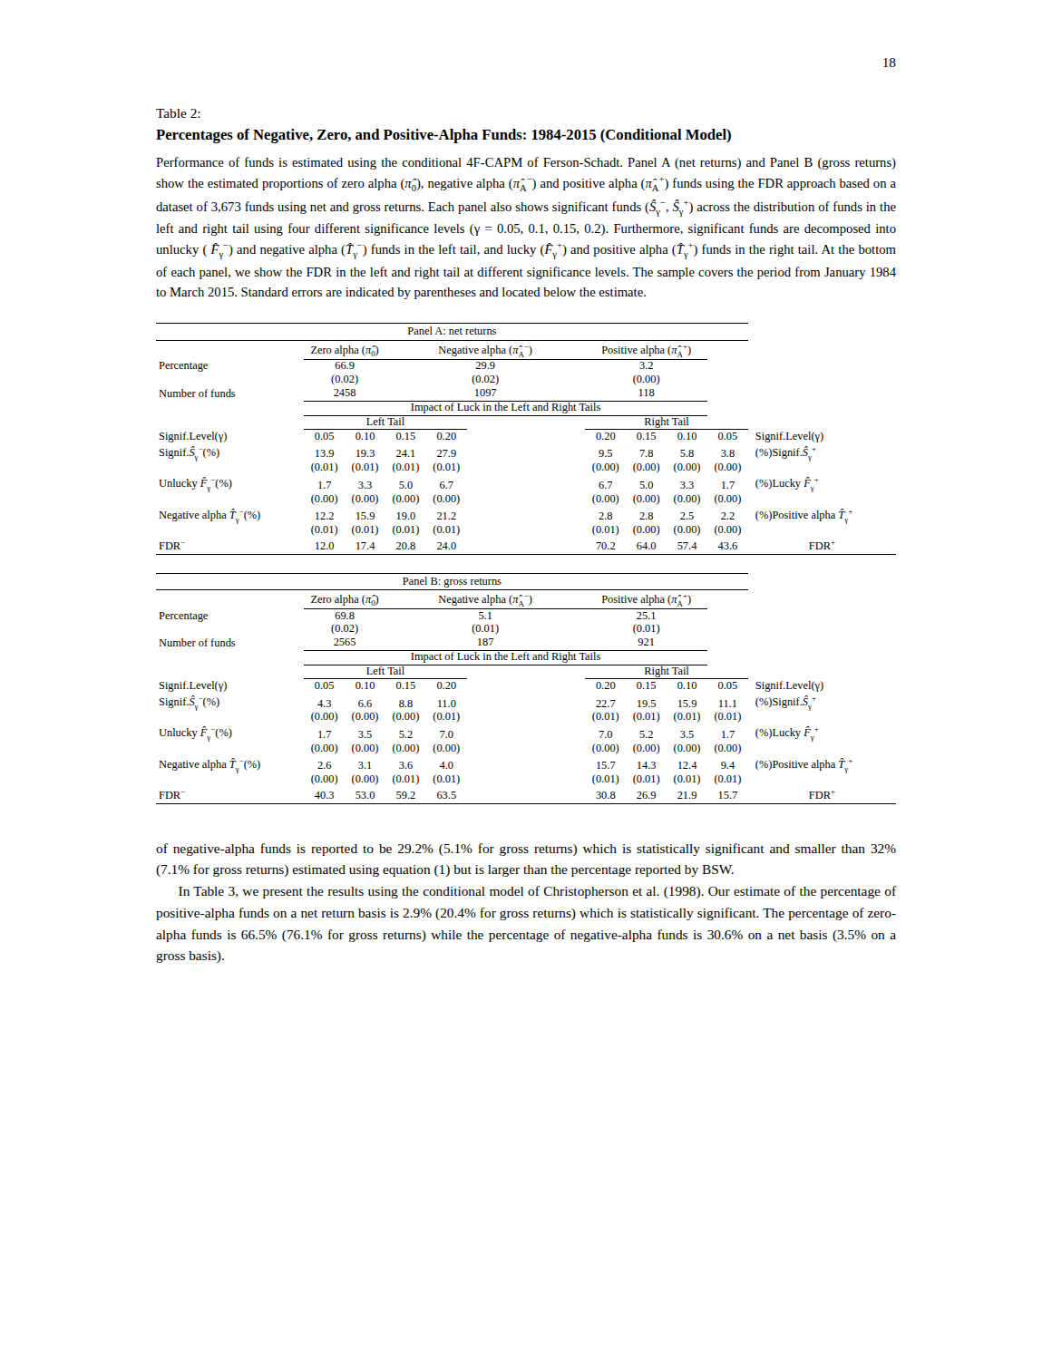18
Table 2:
Percentages of Negative, Zero, and Positive-Alpha Funds: 1984-2015 (Conditional Model)
Performance of funds is estimated using the conditional 4F-CAPM of Ferson-Schadt. Panel A (net returns) and Panel B (gross returns) show the estimated proportions of zero alpha (π̂0), negative alpha (π̂A−) and positive alpha (π̂A+) funds using the FDR approach based on a dataset of 3,673 funds using net and gross returns. Each panel also shows significant funds (Ŝγ−, Ŝγ+) across the distribution of funds in the left and right tail using four different significance levels (γ = 0.05, 0.1, 0.15, 0.2). Furthermore, significant funds are decomposed into unlucky ( F̂γ−) and negative alpha (T̂γ−) funds in the left tail, and lucky (F̂γ+) and positive alpha (T̂γ+) funds in the right tail. At the bottom of each panel, we show the FDR in the left and right tail at different significance levels. The sample covers the period from January 1984 to March 2015. Standard errors are indicated by parentheses and located below the estimate.
| Panel A: net returns |
| | Zero alpha ( π̂ 0 ) | Negative alpha ( π̂ A − ) | Positive alpha ( π̂ A + ) | |
| Percentage | 66.9 | 29.9 | 3.2 | |
| | (0.02) | (0.02) | (0.00) | |
| Number of funds | 2458 | 1097 | 118 | |
| | Impact of Luck in the Left and Right Tails | |
| | Left Tail | | Right Tail | |
| Signif.Level(γ) | 0.05 | 0.10 | 0.15 | 0.20 | | 0.20 | 0.15 | 0.10 | 0.05 | Signif.Level(γ) |
| Signif. Ŝ γ − (%) | 13.9 | 19.3 | 24.1 | 27.9 | | 9.5 | 7.8 | 5.8 | 3.8 | (%)Signif. Ŝ γ + |
| | (0.01) | (0.01) | (0.01) | (0.01) | | (0.00) | (0.00) | (0.00) | (0.00) | |
| Unlucky F̂ γ − (%) | 1.7 | 3.3 | 5.0 | 6.7 | | 6.7 | 5.0 | 3.3 | 1.7 | (%)Lucky F̂ γ + |
| | (0.00) | (0.00) | (0.00) | (0.00) | | (0.00) | (0.00) | (0.00) | (0.00) | |
| Negative alpha T̂ γ − (%) | 12.2 | 15.9 | 19.0 | 21.2 | | 2.8 | 2.8 | 2.5 | 2.2 | (%)Positive alpha T̂ γ + |
| | (0.01) | (0.01) | (0.01) | (0.01) | | (0.01) | (0.00) | (0.00) | (0.00) | |
| FDR − | 12.0 | 17.4 | 20.8 | 24.0 | | 70.2 | 64.0 | 57.4 | 43.6 | FDR + |
| Panel B: gross returns |
| | Zero alpha ( π̂ 0 ) | Negative alpha ( π̂ A − ) | Positive alpha ( π̂ A + ) | |
| Percentage | 69.8 | 5.1 | 25.1 | |
| | (0.02) | (0.01) | (0.01) | |
| Number of funds | 2565 | 187 | 921 | |
| | Impact of Luck in the Left and Right Tails | |
| | Left Tail | | Right Tail | |
| Signif.Level(γ) | 0.05 | 0.10 | 0.15 | 0.20 | | 0.20 | 0.15 | 0.10 | 0.05 | Signif.Level(γ) |
| Signif. Ŝ γ − (%) | 4.3 | 6.6 | 8.8 | 11.0 | | 22.7 | 19.5 | 15.9 | 11.1 | (%)Signif. Ŝ γ + |
| | (0.00) | (0.00) | (0.00) | (0.01) | | (0.01) | (0.01) | (0.01) | (0.01) | |
| Unlucky F̂ γ − (%) | 1.7 | 3.5 | 5.2 | 7.0 | | 7.0 | 5.2 | 3.5 | 1.7 | (%)Lucky F̂ γ + |
| | (0.00) | (0.00) | (0.00) | (0.00) | | (0.00) | (0.00) | (0.00) | (0.00) | |
| Negative alpha T̂ γ − (%) | 2.6 | 3.1 | 3.6 | 4.0 | | 15.7 | 14.3 | 12.4 | 9.4 | (%)Positive alpha T̂ γ + |
| | (0.00) | (0.00) | (0.01) | (0.01) | | (0.01) | (0.01) | (0.01) | (0.01) | |
| FDR − | 40.3 | 53.0 | 59.2 | 63.5 | | 30.8 | 26.9 | 21.9 | 15.7 | FDR + |
of negative-alpha funds is reported to be 29.2% (5.1% for gross returns) which is statistically significant and smaller than 32% (7.1% for gross returns) estimated using equation (1) but is larger than the percentage reported by BSW.
In Table 3, we present the results using the conditional model of Christopherson et al. (1998). Our estimate of the percentage of positive-alpha funds on a net return basis is 2.9% (20.4% for gross returns) which is statistically significant. The percentage of zero-alpha funds is 66.5% (76.1% for gross returns) while the percentage of negative-alpha funds is 30.6% on a net basis (3.5% on a gross basis).